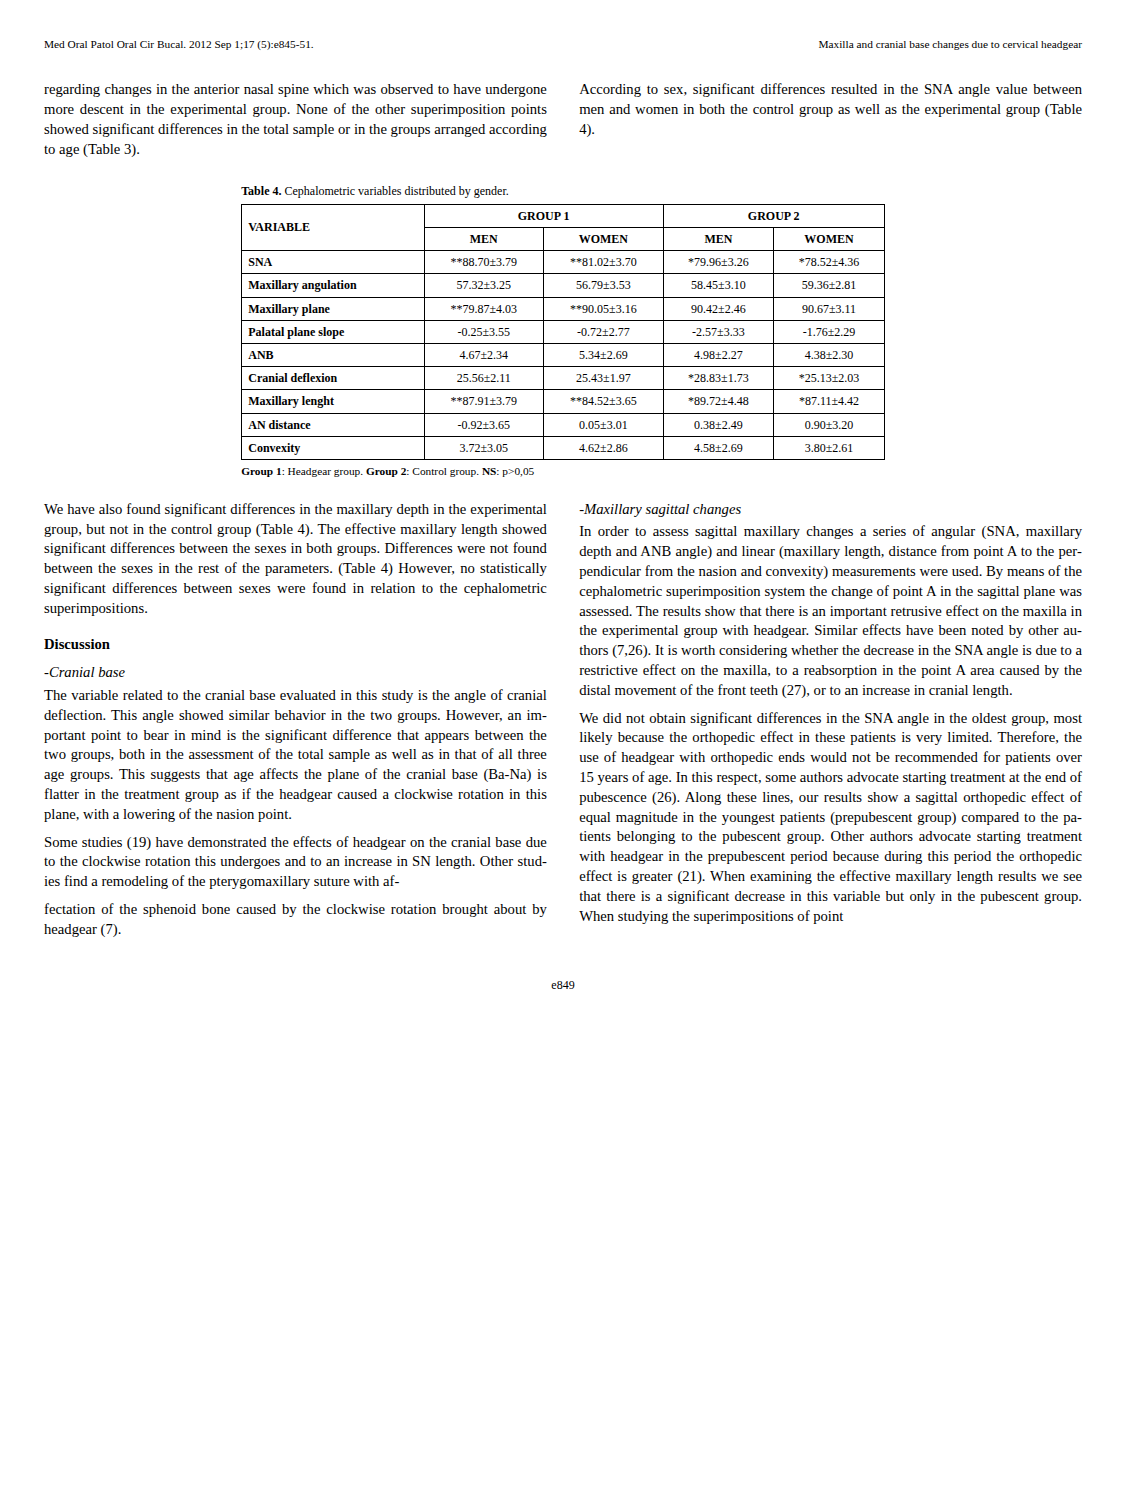Med Oral Patol Oral Cir Bucal. 2012 Sep 1;17 (5):e845-51. Maxilla and cranial base changes due to cervical headgear
regarding changes in the anterior nasal spine which was observed to have undergone more descent in the experimental group. None of the other superimposition points showed significant differences in the total sample or in the groups arranged according to age (Table 3).
According to sex, significant differences resulted in the SNA angle value between men and women in both the control group as well as the experimental group (Table 4).
Table 4. Cephalometric variables distributed by gender.
| VARIABLE | GROUP 1 | GROUP 2 |
| --- | --- | --- |
| MEN | WOMEN | MEN | WOMEN |
| SNA | **88.70±3.79 | **81.02±3.70 | *79.96±3.26 | *78.52±4.36 |
| Maxillary angulation | 57.32±3.25 | 56.79±3.53 | 58.45±3.10 | 59.36±2.81 |
| Maxillary plane | **79.87±4.03 | **90.05±3.16 | 90.42±2.46 | 90.67±3.11 |
| Palatal plane slope | -0.25±3.55 | -0.72±2.77 | -2.57±3.33 | -1.76±2.29 |
| ANB | 4.67±2.34 | 5.34±2.69 | 4.98±2.27 | 4.38±2.30 |
| Cranial deflexion | 25.56±2.11 | 25.43±1.97 | *28.83±1.73 | *25.13±2.03 |
| Maxillary lenght | **87.91±3.79 | **84.52±3.65 | *89.72±4.48 | *87.11±4.42 |
| AN distance | -0.92±3.65 | 0.05±3.01 | 0.38±2.49 | 0.90±3.20 |
| Convexity | 3.72±3.05 | 4.62±2.86 | 4.58±2.69 | 3.80±2.61 |
Group 1: Headgear group. Group 2: Control group. NS: p>0,05
We have also found significant differences in the maxillary depth in the experimental group, but not in the control group (Table 4). The effective maxillary length showed significant differences between the sexes in both groups. Differences were not found between the sexes in the rest of the parameters. (Table 4) However, no statistically significant differences between sexes were found in relation to the cephalometric superimpositions.
Discussion
-Cranial base
The variable related to the cranial base evaluated in this study is the angle of cranial deflection. This angle showed similar behavior in the two groups. However, an important point to bear in mind is the significant difference that appears between the two groups, both in the assessment of the total sample as well as in that of all three age groups. This suggests that age affects the plane of the cranial base (Ba-Na) is flatter in the treatment group as if the headgear caused a clockwise rotation in this plane, with a lowering of the nasion point.
Some studies (19) have demonstrated the effects of headgear on the cranial base due to the clockwise rotation this undergoes and to an increase in SN length. Other studies find a remodeling of the pterygomaxillary suture with af-
fectation of the sphenoid bone caused by the clockwise rotation brought about by headgear (7).
-Maxillary sagittal changes
In order to assess sagittal maxillary changes a series of angular (SNA, maxillary depth and ANB angle) and linear (maxillary length, distance from point A to the perpendicular from the nasion and convexity) measurements were used. By means of the cephalometric superimposition system the change of point A in the sagittal plane was assessed. The results show that there is an important retrusive effect on the maxilla in the experimental group with headgear. Similar effects have been noted by other authors (7,26). It is worth considering whether the decrease in the SNA angle is due to a restrictive effect on the maxilla, to a reabsorption in the point A area caused by the distal movement of the front teeth (27), or to an increase in cranial length.
We did not obtain significant differences in the SNA angle in the oldest group, most likely because the orthopedic effect in these patients is very limited. Therefore, the use of headgear with orthopedic ends would not be recommended for patients over 15 years of age. In this respect, some authors advocate starting treatment at the end of pubescence (26). Along these lines, our results show a sagittal orthopedic effect of equal magnitude in the youngest patients (prepubescent group) compared to the patients belonging to the pubescent group. Other authors advocate starting treatment with headgear in the prepubescent period because during this period the orthopedic effect is greater (21). When examining the effective maxillary length results we see that there is a significant decrease in this variable but only in the pubescent group. When studying the superimpositions of point
e849